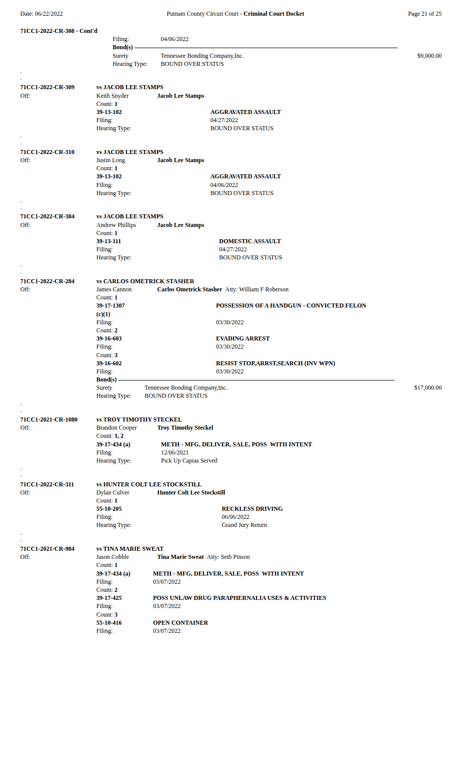Date: 06/22/2022
Putnam County Circuit Court - Criminal Court Docket
Page 21 of 25
| 71CC1-2022-CR-308 - Cont'd | | | | |
| | | Filing: | 04/06/2022 | |
| | | Bond(s) |
| | | Surety | Tennessee Bonding Company,Inc. | $9,000.00 |
| | | Hearing Type: | BOUND OVER STATUS | |
.
.
| 71CC1-2022-CR-309 | vs JACOB LEE STAMPS |
| Off: | Keith Snyder Jacob Lee Stamps |
| | Count: 1 |
| | 39-13-102 | AGGRAVATED ASSAULT |
| | Filing: | 04/27/2022 |
| | Hearing Type: | BOUND OVER STATUS |
.
.
| 71CC1-2022-CR-310 | vs JACOB LEE STAMPS |
| Off: | Justin Long Jacob Lee Stamps |
| | Count: 1 |
| | 39-13-102 | AGGRAVATED ASSAULT |
| | Filing: | 04/06/2022 |
| | Hearing Type: | BOUND OVER STATUS |
.
.
| 71CC1-2022-CR-384 | vs JACOB LEE STAMPS |
| Off: | Andrew Phillips Jacob Lee Stamps |
| | Count: 1 |
| | 39-13-111 | DOMESTIC ASSAULT |
| | Filing: | 04/27/2022 |
| | Hearing Type: | BOUND OVER STATUS |
.
.
| 71CC1-2022-CR-284 | vs CARLOS OMETRICK STASHER |
| Off: | James Cannon Carlos Ometrick Stasher Atty: William F Roberson |
| | Count: 1 |
| | 39-17-1307 | POSSESSION OF A HANDGUN - CONVICTED FELON |
| | (c)(1) | |
| | Filing: | 03/30/2022 |
| | Count: 2 |
| | 39-16-603 | EVADING ARREST |
| | Filing: | 03/30/2022 |
| | Count: 3 |
| | 39-16-602 | RESIST STOP,ARRST,SEARCH (INV WPN) |
| | Filing: | 03/30/2022 |
| | Bond(s) |
| | Surety | Tennessee Bonding Company,Inc. | $17,000.00 |
| | Hearing Type: | BOUND OVER STATUS |
.
.
| 71CC1-2021-CR-1080 | vs TROY TIMOTHY STECKEL |
| Off: | Brandon Cooper Troy Timothy Steckel |
| | Count: 1, 2 |
| | 39-17-434 (a) | METH - MFG, DELIVER, SALE, POSS WITH INTENT |
| | Filing: | 12/06/2021 |
| | Hearing Type: | Pick Up Capias Served |
.
.
| 71CC1-2022-CR-311 | vs HUNTER COLT LEE STOCKSTILL |
| Off: | Dylan Culver Hunter Colt Lee Stockstill |
| | Count: 1 |
| | 55-10-205 | RECKLESS DRIVING |
| | Filing: | 06/06/2022 |
| | Hearing Type: | Grand Jury Return |
.
.
| 71CC1-2021-CR-984 | vs TINA MARIE SWEAT |
| Off: | Jason Cobble Tina Marie Sweat Atty: Seth Pinson |
| | Count: 1 |
| | 39-17-434 (a) | METH - MFG, DELIVER, SALE, POSS WITH INTENT |
| | Filing: | 03/07/2022 |
| | Count: 2 |
| | 39-17-425 | POSS UNLAW DRUG PARAPHERNALIA USES & ACTIVITIES |
| | Filing: | 03/07/2022 |
| | Count: 3 |
| | 55-10-416 | OPEN CONTAINER |
| | Filing: | 03/07/2022 |